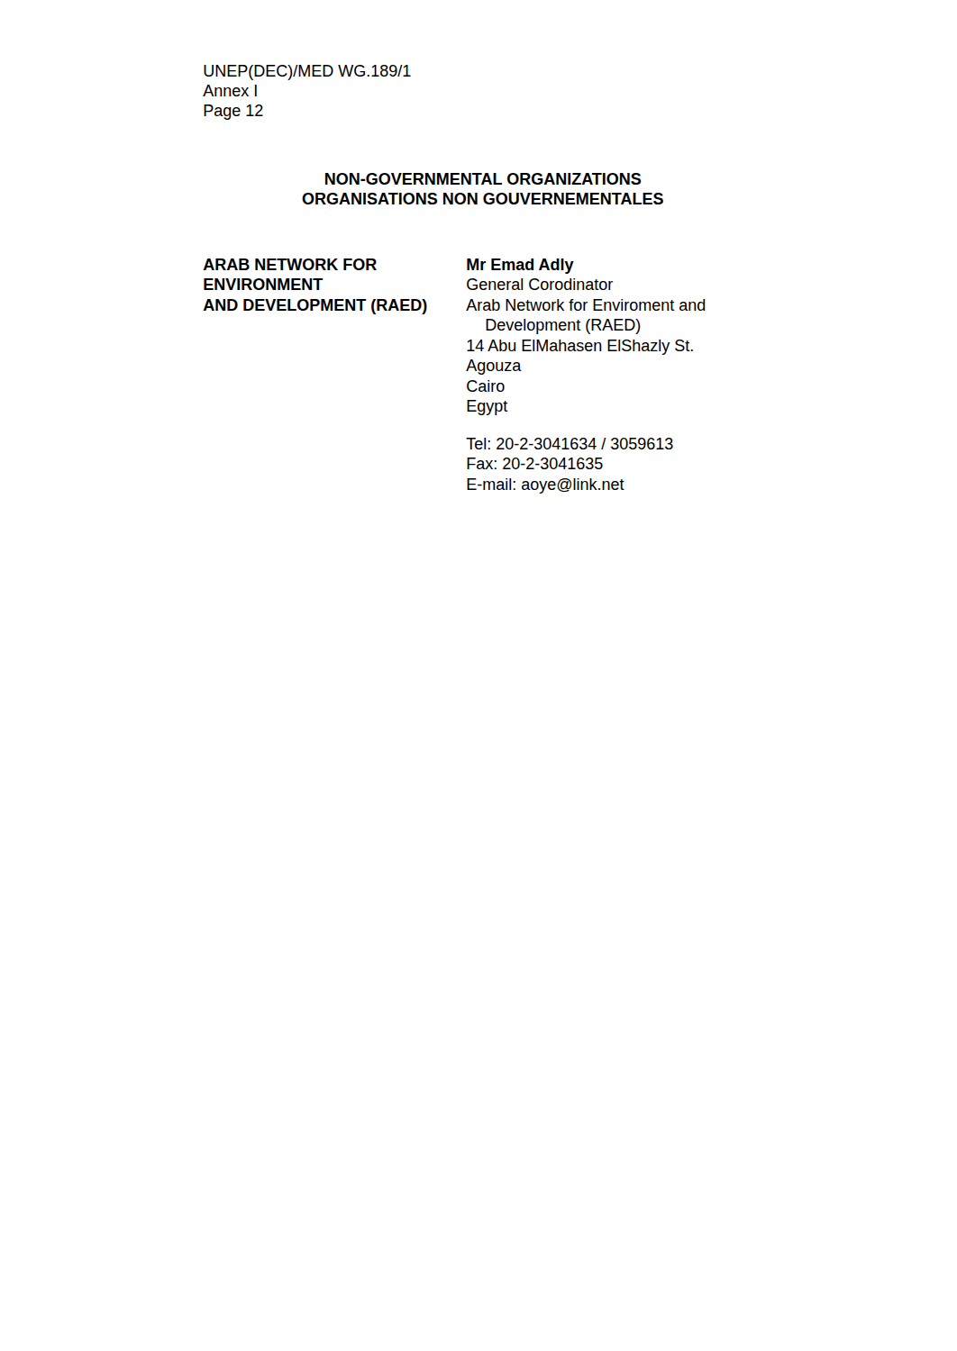UNEP(DEC)/MED WG.189/1
Annex I
Page 12
NON-GOVERNMENTAL ORGANIZATIONS
ORGANISATIONS NON GOUVERNEMENTALES
| ARAB NETWORK FOR ENVIRONMENT AND DEVELOPMENT (RAED) | Mr Emad Adly General Corodinator Arab Network for Enviroment and Development (RAED) 14 Abu ElMahasen ElShazly St. Agouza Cairo Egypt Tel: 20-2-3041634 / 3059613 Fax: 20-2-3041635 E-mail: aoye@link.net |